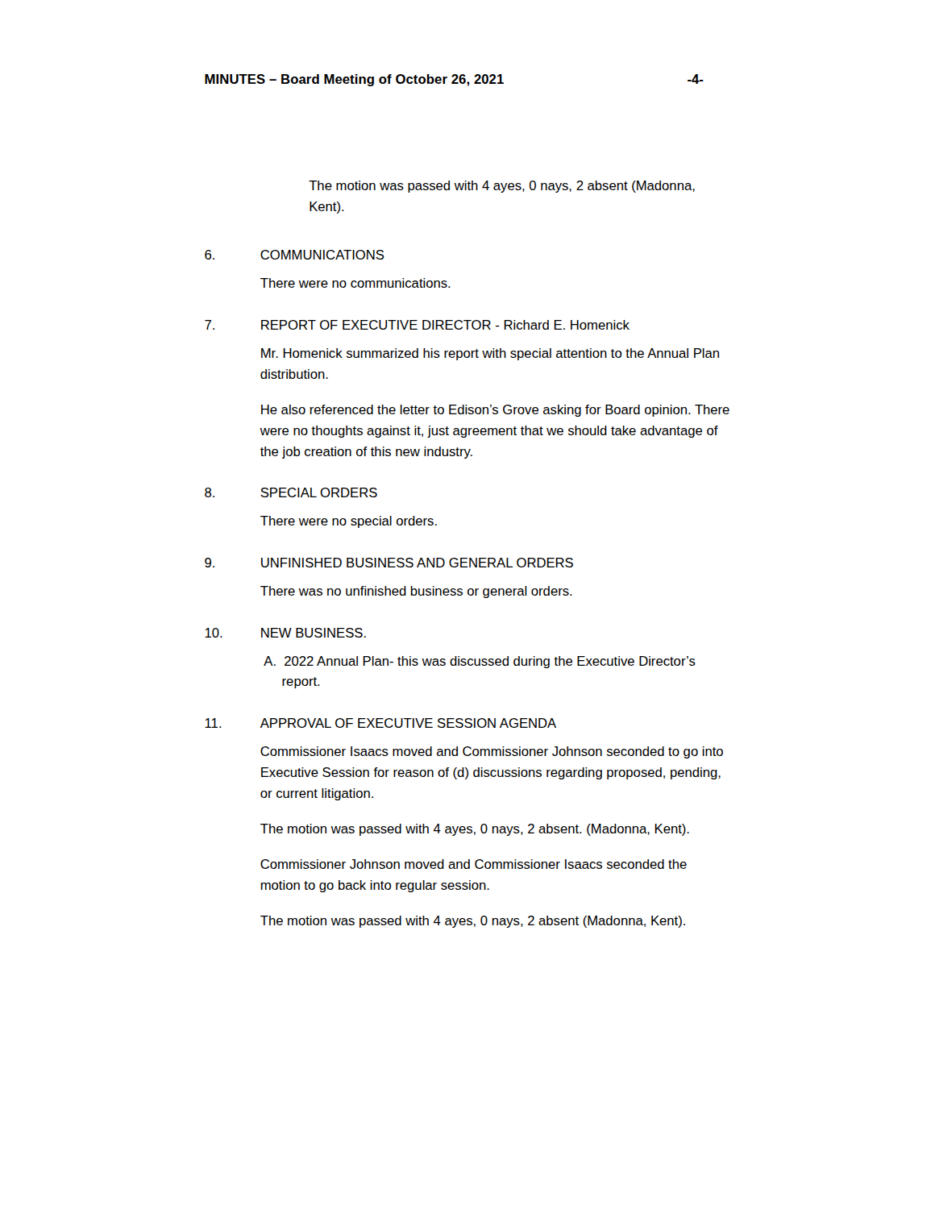MINUTES – Board Meeting of October 26, 2021
-4-
The motion was passed with 4 ayes, 0 nays, 2 absent (Madonna, Kent).
6.
COMMUNICATIONS
There were no communications.
7.
REPORT OF EXECUTIVE DIRECTOR - Richard E. Homenick
Mr. Homenick summarized his report with special attention to the Annual Plan distribution.
He also referenced the letter to Edison’s Grove asking for Board opinion. There were no thoughts against it, just agreement that we should take advantage of the job creation of this new industry.
8.
SPECIAL ORDERS
There were no special orders.
9.
UNFINISHED BUSINESS AND GENERAL ORDERS
There was no unfinished business or general orders.
10.
NEW BUSINESS.
A. 2022 Annual Plan- this was discussed during the Executive Director’s report.
11.
APPROVAL OF EXECUTIVE SESSION AGENDA
Commissioner Isaacs moved and Commissioner Johnson seconded to go into Executive Session for reason of (d) discussions regarding proposed, pending, or current litigation.
The motion was passed with 4 ayes, 0 nays, 2 absent. (Madonna, Kent).
Commissioner Johnson moved and Commissioner Isaacs seconded the motion to go back into regular session.
The motion was passed with 4 ayes, 0 nays, 2 absent (Madonna, Kent).